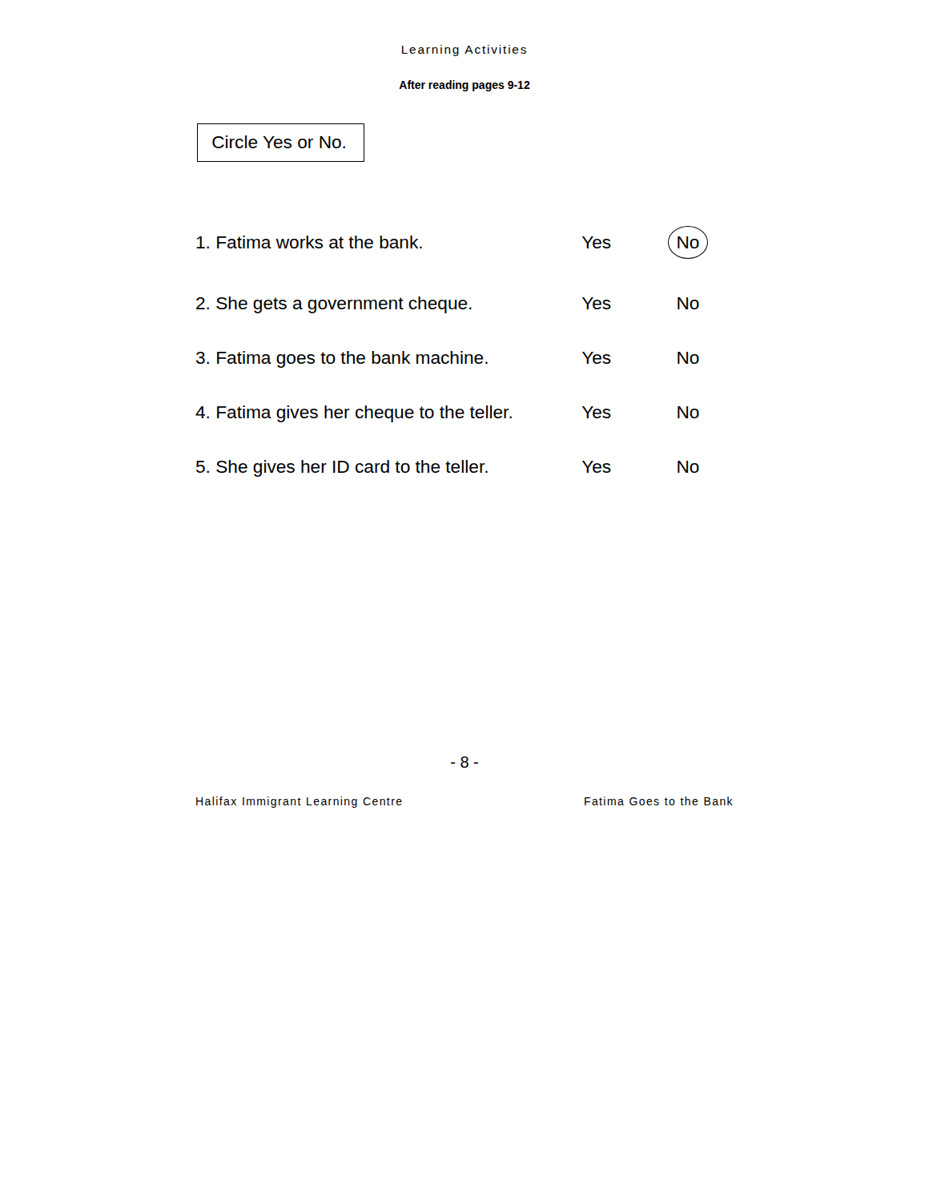Learning Activities
After reading pages 9-12
Circle Yes or No.
| 1. Fatima works at the bank. | Yes | No |
| 2. She gets a government cheque. | Yes | No |
| 3. Fatima goes to the bank machine. | Yes | No |
| 4. Fatima gives her cheque to the teller. | Yes | No |
| 5. She gives her ID card to the teller. | Yes | No |
- 8 -
Halifax Immigrant Learning Centre Fatima Goes to the Bank